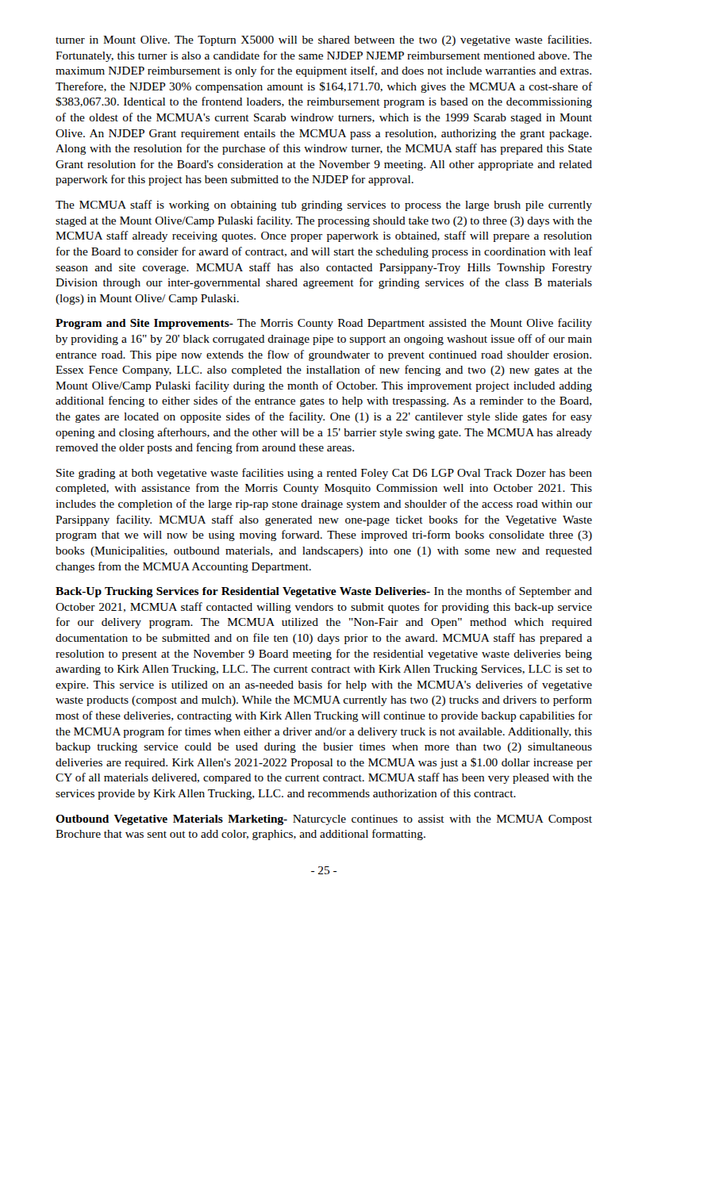turner in Mount Olive. The Topturn X5000 will be shared between the two (2) vegetative waste facilities. Fortunately, this turner is also a candidate for the same NJDEP NJEMP reimbursement mentioned above. The maximum NJDEP reimbursement is only for the equipment itself, and does not include warranties and extras. Therefore, the NJDEP 30% compensation amount is $164,171.70, which gives the MCMUA a cost-share of $383,067.30. Identical to the frontend loaders, the reimbursement program is based on the decommissioning of the oldest of the MCMUA's current Scarab windrow turners, which is the 1999 Scarab staged in Mount Olive. An NJDEP Grant requirement entails the MCMUA pass a resolution, authorizing the grant package. Along with the resolution for the purchase of this windrow turner, the MCMUA staff has prepared this State Grant resolution for the Board's consideration at the November 9 meeting. All other appropriate and related paperwork for this project has been submitted to the NJDEP for approval.
The MCMUA staff is working on obtaining tub grinding services to process the large brush pile currently staged at the Mount Olive/Camp Pulaski facility. The processing should take two (2) to three (3) days with the MCMUA staff already receiving quotes. Once proper paperwork is obtained, staff will prepare a resolution for the Board to consider for award of contract, and will start the scheduling process in coordination with leaf season and site coverage. MCMUA staff has also contacted Parsippany-Troy Hills Township Forestry Division through our inter-governmental shared agreement for grinding services of the class B materials (logs) in Mount Olive/ Camp Pulaski.
Program and Site Improvements- The Morris County Road Department assisted the Mount Olive facility by providing a 16" by 20' black corrugated drainage pipe to support an ongoing washout issue off of our main entrance road. This pipe now extends the flow of groundwater to prevent continued road shoulder erosion. Essex Fence Company, LLC. also completed the installation of new fencing and two (2) new gates at the Mount Olive/Camp Pulaski facility during the month of October. This improvement project included adding additional fencing to either sides of the entrance gates to help with trespassing. As a reminder to the Board, the gates are located on opposite sides of the facility. One (1) is a 22' cantilever style slide gates for easy opening and closing afterhours, and the other will be a 15' barrier style swing gate. The MCMUA has already removed the older posts and fencing from around these areas.
Site grading at both vegetative waste facilities using a rented Foley Cat D6 LGP Oval Track Dozer has been completed, with assistance from the Morris County Mosquito Commission well into October 2021. This includes the completion of the large rip-rap stone drainage system and shoulder of the access road within our Parsippany facility. MCMUA staff also generated new one-page ticket books for the Vegetative Waste program that we will now be using moving forward. These improved tri-form books consolidate three (3) books (Municipalities, outbound materials, and landscapers) into one (1) with some new and requested changes from the MCMUA Accounting Department.
Back-Up Trucking Services for Residential Vegetative Waste Deliveries- In the months of September and October 2021, MCMUA staff contacted willing vendors to submit quotes for providing this back-up service for our delivery program. The MCMUA utilized the "Non-Fair and Open" method which required documentation to be submitted and on file ten (10) days prior to the award. MCMUA staff has prepared a resolution to present at the November 9 Board meeting for the residential vegetative waste deliveries being awarding to Kirk Allen Trucking, LLC. The current contract with Kirk Allen Trucking Services, LLC is set to expire. This service is utilized on an as-needed basis for help with the MCMUA's deliveries of vegetative waste products (compost and mulch). While the MCMUA currently has two (2) trucks and drivers to perform most of these deliveries, contracting with Kirk Allen Trucking will continue to provide backup capabilities for the MCMUA program for times when either a driver and/or a delivery truck is not available. Additionally, this backup trucking service could be used during the busier times when more than two (2) simultaneous deliveries are required. Kirk Allen's 2021-2022 Proposal to the MCMUA was just a $1.00 dollar increase per CY of all materials delivered, compared to the current contract. MCMUA staff has been very pleased with the services provide by Kirk Allen Trucking, LLC. and recommends authorization of this contract.
Outbound Vegetative Materials Marketing- Naturcycle continues to assist with the MCMUA Compost Brochure that was sent out to add color, graphics, and additional formatting.
- 25 -